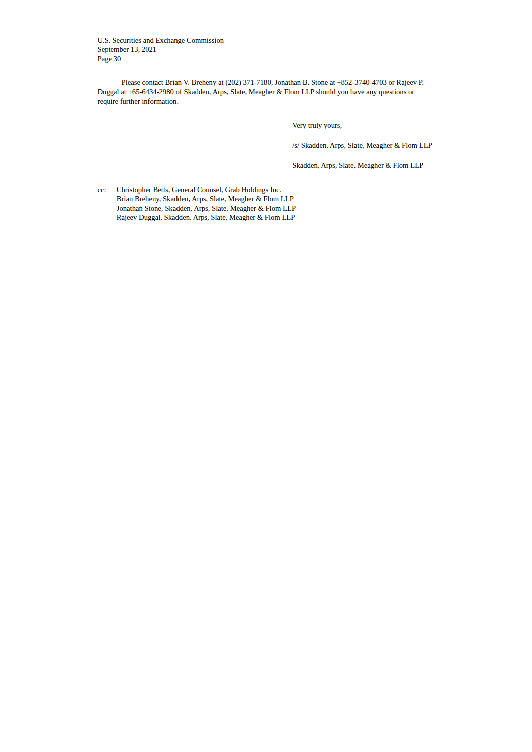U.S. Securities and Exchange Commission
September 13, 2021
Page 30
Please contact Brian V. Breheny at (202) 371-7180, Jonathan B. Stone at +852-3740-4703 or Rajeev P. Duggal at +65-6434-2980 of Skadden, Arps, Slate, Meagher & Flom LLP should you have any questions or require further information.
Very truly yours,
/s/ Skadden, Arps, Slate, Meagher & Flom LLP
Skadden, Arps, Slate, Meagher & Flom LLP
cc:
Christopher Betts, General Counsel, Grab Holdings Inc.
Brian Breheny, Skadden, Arps, Slate, Meagher & Flom LLP
Jonathan Stone, Skadden, Arps, Slate, Meagher & Flom LLP
Rajeev Duggal, Skadden, Arps, Slate, Meagher & Flom LLP